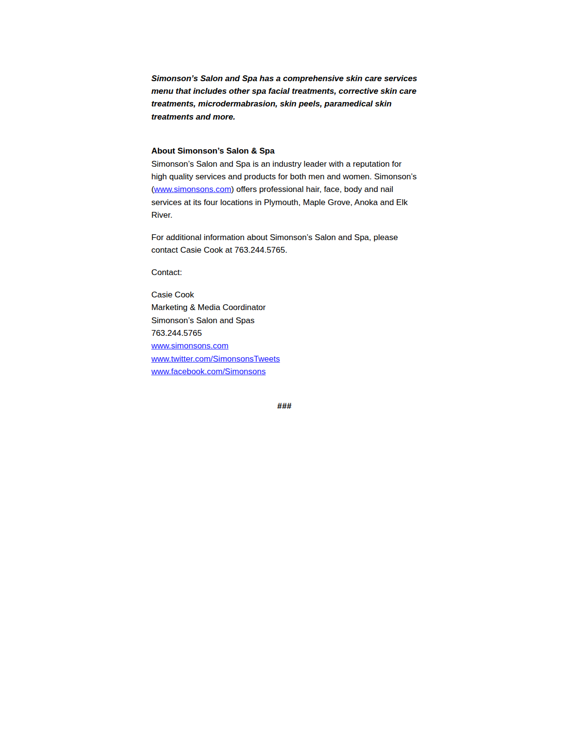Simonson’s Salon and Spa has a comprehensive skin care services menu that includes other spa facial treatments, corrective skin care treatments, microdermabrasion, skin peels, paramedical skin treatments and more.
About Simonson’s Salon & Spa
Simonson’s Salon and Spa is an industry leader with a reputation for high quality services and products for both men and women. Simonson’s (www.simonsons.com) offers professional hair, face, body and nail services at its four locations in Plymouth, Maple Grove, Anoka and Elk River.
For additional information about Simonson’s Salon and Spa, please contact Casie Cook at 763.244.5765.
Contact:
Casie Cook
Marketing & Media Coordinator
Simonson’s Salon and Spas
763.244.5765
www.simonsons.com www.twitter.com/SimonsonsTweets www.facebook.com/Simonsons
###